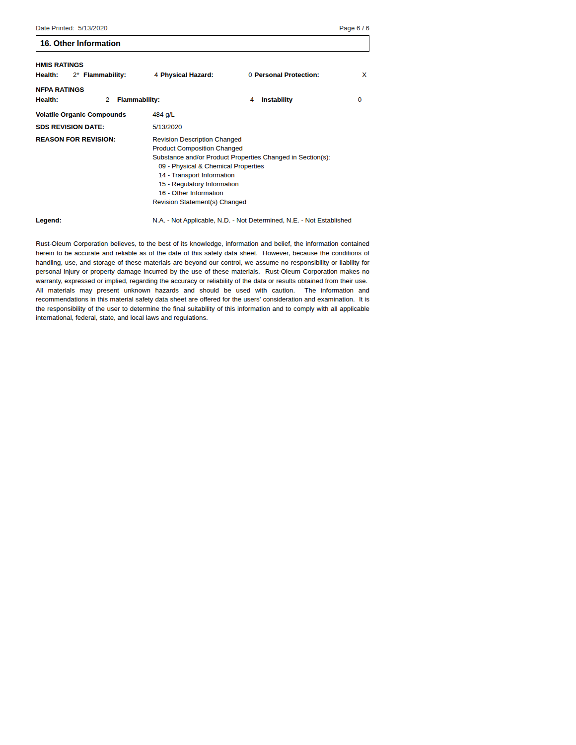Date Printed: 5/13/2020 Page 6 / 6
16. Other Information
HMIS RATINGS
| Health: | 2* | Flammability: | 4 | Physical Hazard: | 0 | Personal Protection: | X |
NFPA RATINGS
| Health: | 2 | Flammability: | 4 | Instability | 0 | | |
Volatile Organic Compounds
484 g/L
SDS REVISION DATE:
5/13/2020
REASON FOR REVISION:
Revision Description Changed
Product Composition Changed
Substance and/or Product Properties Changed in Section(s):
09 - Physical & Chemical Properties
14 - Transport Information
15 - Regulatory Information
16 - Other Information
Revision Statement(s) Changed
Legend:
N.A. - Not Applicable, N.D. - Not Determined, N.E. - Not Established
Rust-Oleum Corporation believes, to the best of its knowledge, information and belief, the information contained herein to be accurate and reliable as of the date of this safety data sheet. However, because the conditions of handling, use, and storage of these materials are beyond our control, we assume no responsibility or liability for personal injury or property damage incurred by the use of these materials. Rust-Oleum Corporation makes no warranty, expressed or implied, regarding the accuracy or reliability of the data or results obtained from their use. All materials may present unknown hazards and should be used with caution. The information and recommendations in this material safety data sheet are offered for the users' consideration and examination. It is the responsibility of the user to determine the final suitability of this information and to comply with all applicable international, federal, state, and local laws and regulations.